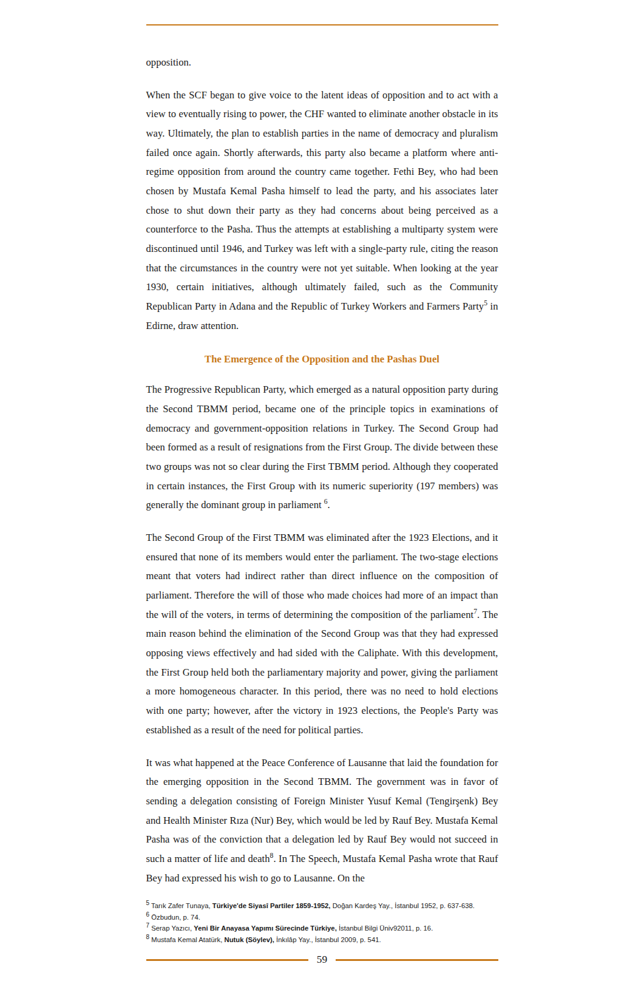opposition.
When the SCF began to give voice to the latent ideas of opposition and to act with a view to eventually rising to power, the CHF wanted to eliminate another obstacle in its way. Ultimately, the plan to establish parties in the name of democracy and pluralism failed once again. Shortly afterwards, this party also became a platform where anti-regime opposition from around the country came together. Fethi Bey, who had been chosen by Mustafa Kemal Pasha himself to lead the party, and his associates later chose to shut down their party as they had concerns about being perceived as a counterforce to the Pasha. Thus the attempts at establishing a multiparty system were discontinued until 1946, and Turkey was left with a single-party rule, citing the reason that the circumstances in the country were not yet suitable. When looking at the year 1930, certain initiatives, although ultimately failed, such as the Community Republican Party in Adana and the Republic of Turkey Workers and Farmers Party5 in Edirne, draw attention.
The Emergence of the Opposition and the Pashas Duel
The Progressive Republican Party, which emerged as a natural opposition party during the Second TBMM period, became one of the principle topics in examinations of democracy and government-opposition relations in Turkey. The Second Group had been formed as a result of resignations from the First Group. The divide between these two groups was not so clear during the First TBMM period. Although they cooperated in certain instances, the First Group with its numeric superiority (197 members) was generally the dominant group in parliament 6.
The Second Group of the First TBMM was eliminated after the 1923 Elections, and it ensured that none of its members would enter the parliament. The two-stage elections meant that voters had indirect rather than direct influence on the composition of parliament. Therefore the will of those who made choices had more of an impact than the will of the voters, in terms of determining the composition of the parliament7. The main reason behind the elimination of the Second Group was that they had expressed opposing views effectively and had sided with the Caliphate. With this development, the First Group held both the parliamentary majority and power, giving the parliament a more homogeneous character. In this period, there was no need to hold elections with one party; however, after the victory in 1923 elections, the People's Party was established as a result of the need for political parties.
It was what happened at the Peace Conference of Lausanne that laid the foundation for the emerging opposition in the Second TBMM. The government was in favor of sending a delegation consisting of Foreign Minister Yusuf Kemal (Tengirşenk) Bey and Health Minister Rıza (Nur) Bey, which would be led by Rauf Bey. Mustafa Kemal Pasha was of the conviction that a delegation led by Rauf Bey would not succeed in such a matter of life and death8. In The Speech, Mustafa Kemal Pasha wrote that Rauf Bey had expressed his wish to go to Lausanne. On the
5 Tarık Zafer Tunaya, Türkiye'de Siyasî Partiler 1859-1952, Doğan Kardeş Yay., İstanbul 1952, p. 637-638.
6 Özbudun, p. 74.
7 Serap Yazıcı, Yeni Bir Anayasa Yapımı Sürecinde Türkiye, İstanbul Bilgi Üniv92011, p. 16.
8 Mustafa Kemal Atatürk, Nutuk (Söylev), İnkılâp Yay., İstanbul 2009, p. 541.
59